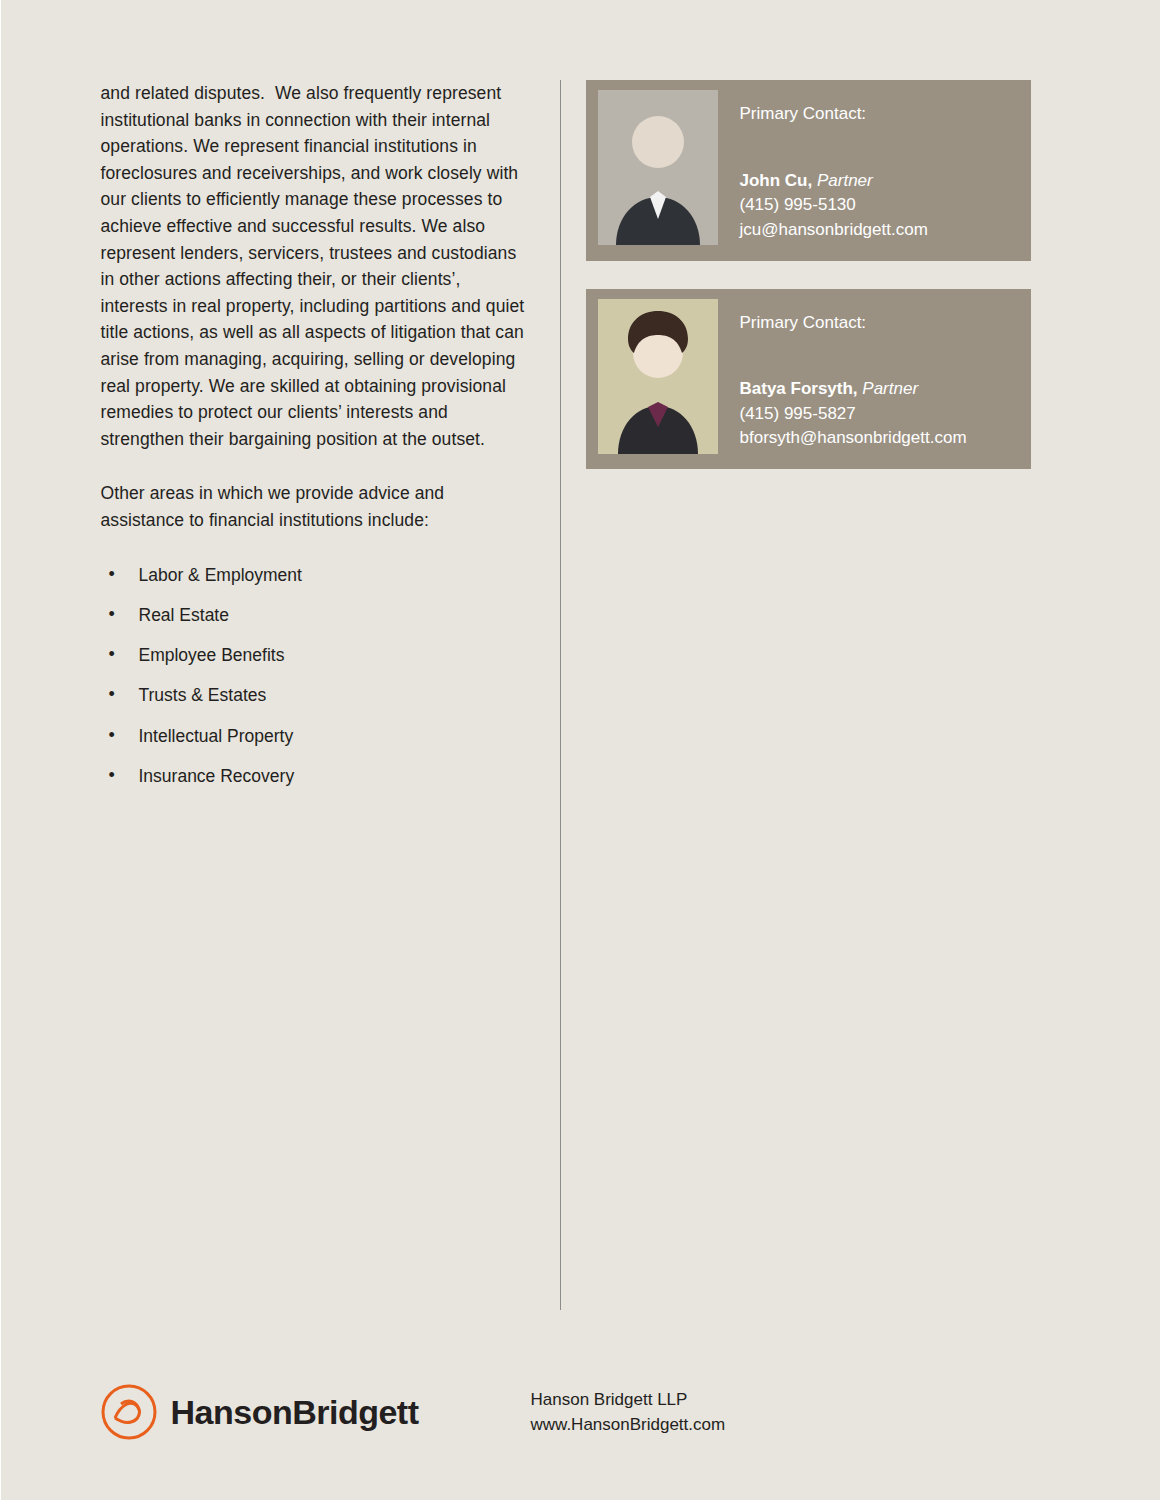and related disputes. We also frequently represent institutional banks in connection with their internal operations. We represent financial institutions in foreclosures and receiverships, and work closely with our clients to efficiently manage these processes to achieve effective and successful results. We also represent lenders, servicers, trustees and custodians in other actions affecting their, or their clients’, interests in real property, including partitions and quiet title actions, as well as all aspects of litigation that can arise from managing, acquiring, selling or developing real property. We are skilled at obtaining provisional remedies to protect our clients’ interests and strengthen their bargaining position at the outset.
Other areas in which we provide advice and assistance to financial institutions include:
Labor & Employment
Real Estate
Employee Benefits
Trusts & Estates
Intellectual Property
Insurance Recovery
Primary Contact:
John Cu, Partner
(415) 995-5130
jcu@hansonbridgett.com
Primary Contact:
Batya Forsyth, Partner
(415) 995-5827
bforsyth@hansonbridgett.com
HansonBridgett
Hanson Bridgett LLP
www.HansonBridgett.com